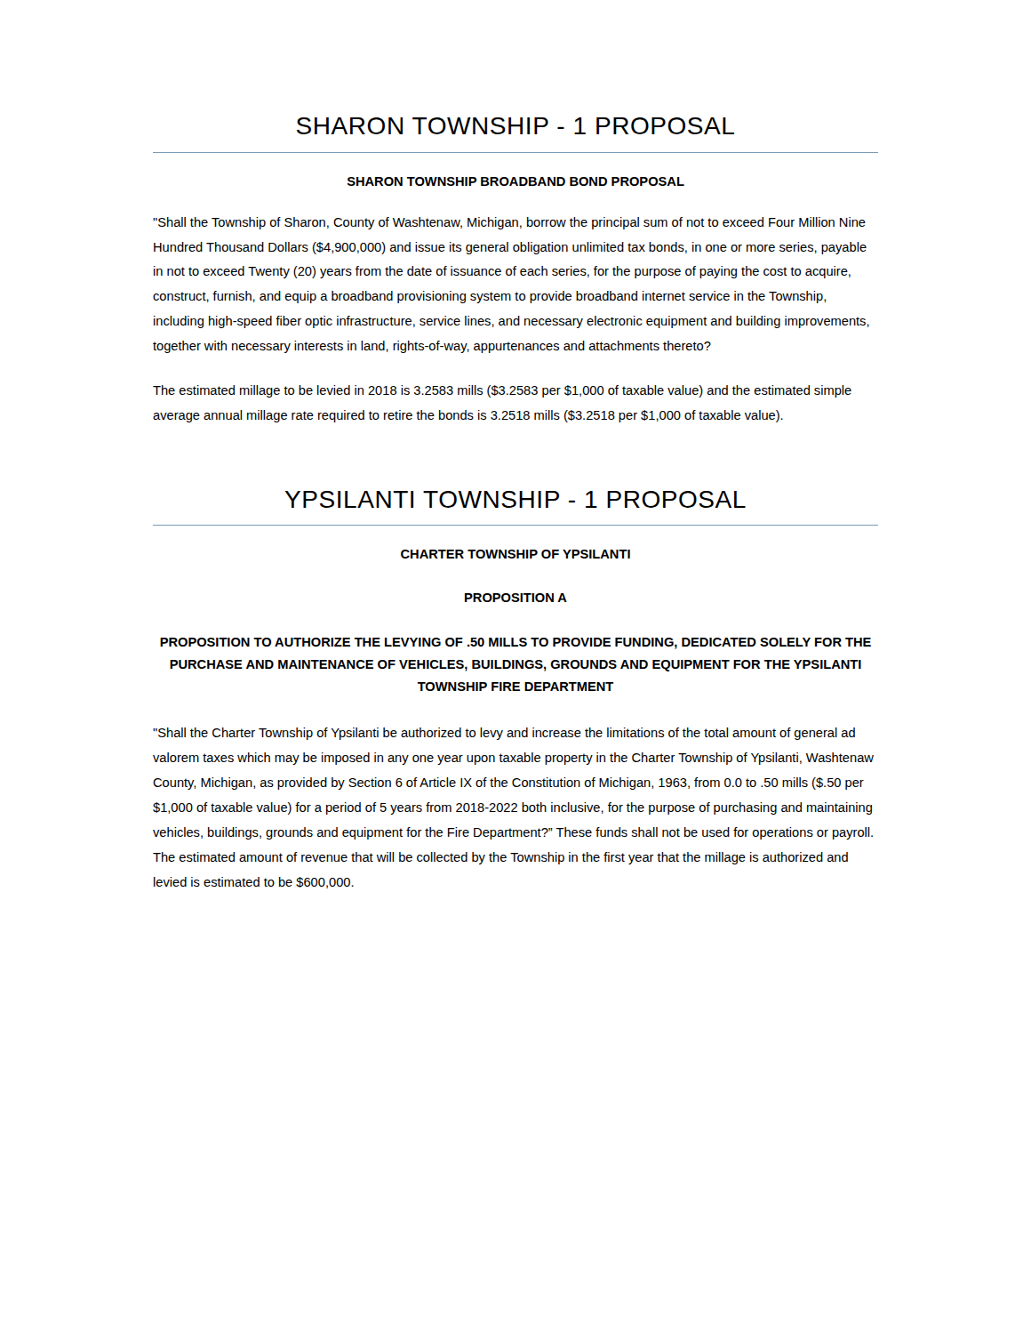SHARON TOWNSHIP - 1 PROPOSAL
SHARON TOWNSHIP BROADBAND BOND PROPOSAL
"Shall the Township of Sharon, County of Washtenaw, Michigan, borrow the principal sum of not to exceed Four Million Nine Hundred Thousand Dollars ($4,900,000) and issue its general obligation unlimited tax bonds, in one or more series, payable in not to exceed Twenty (20) years from the date of issuance of each series, for the purpose of paying the cost to acquire, construct, furnish, and equip a broadband provisioning system to provide broadband internet service in the Township, including high-speed fiber optic infrastructure, service lines, and necessary electronic equipment and building improvements, together with necessary interests in land, rights-of-way, appurtenances and attachments thereto?
The estimated millage to be levied in 2018 is 3.2583 mills ($3.2583 per $1,000 of taxable value) and the estimated simple average annual millage rate required to retire the bonds is 3.2518 mills ($3.2518 per $1,000 of taxable value).
YPSILANTI TOWNSHIP - 1 PROPOSAL
CHARTER TOWNSHIP OF YPSILANTI
PROPOSITION A
PROPOSITION TO AUTHORIZE THE LEVYING OF .50 MILLS TO PROVIDE FUNDING, DEDICATED SOLELY FOR THE PURCHASE AND MAINTENANCE OF VEHICLES, BUILDINGS, GROUNDS AND EQUIPMENT FOR THE YPSILANTI TOWNSHIP FIRE DEPARTMENT
"Shall the Charter Township of Ypsilanti be authorized to levy and increase the limitations of the total amount of general ad valorem taxes which may be imposed in any one year upon taxable property in the Charter Township of Ypsilanti, Washtenaw County, Michigan, as provided by Section 6 of Article IX of the Constitution of Michigan, 1963, from 0.0 to .50 mills ($.50 per $1,000 of taxable value) for a period of 5 years from 2018-2022 both inclusive, for the purpose of purchasing and maintaining vehicles, buildings, grounds and equipment for the Fire Department?” These funds shall not be used for operations or payroll. The estimated amount of revenue that will be collected by the Township in the first year that the millage is authorized and levied is estimated to be $600,000.